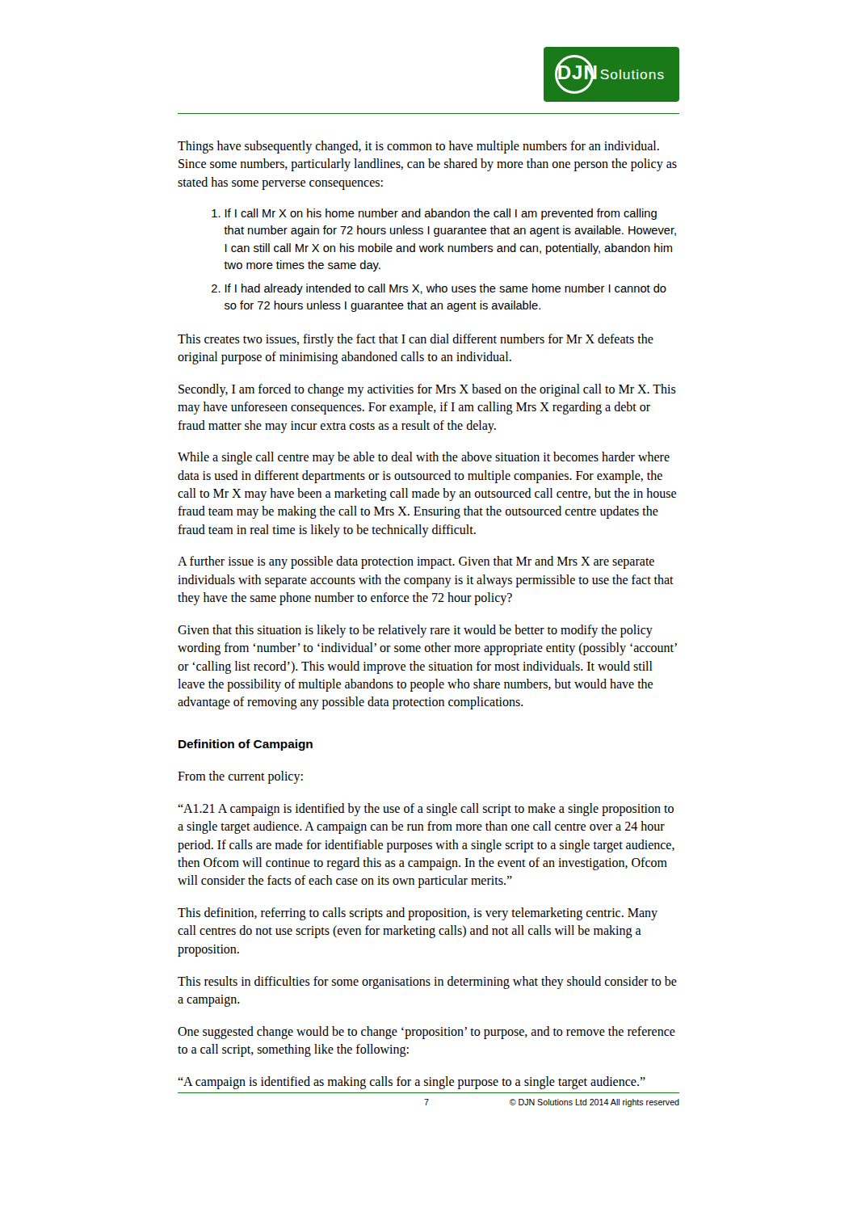DJN Solutions
Things have subsequently changed, it is common to have multiple numbers for an individual. Since some numbers, particularly landlines, can be shared by more than one person the policy as stated has some perverse consequences:
If I call Mr X on his home number and abandon the call I am prevented from calling that number again for 72 hours unless I guarantee that an agent is available. However, I can still call Mr X on his mobile and work numbers and can, potentially, abandon him two more times the same day.
If I had already intended to call Mrs X, who uses the same home number I cannot do so for 72 hours unless I guarantee that an agent is available.
This creates two issues, firstly the fact that I can dial different numbers for Mr X defeats the original purpose of minimising abandoned calls to an individual.
Secondly, I am forced to change my activities for Mrs X based on the original call to Mr X. This may have unforeseen consequences. For example, if I am calling Mrs X regarding a debt or fraud matter she may incur extra costs as a result of the delay.
While a single call centre may be able to deal with the above situation it becomes harder where data is used in different departments or is outsourced to multiple companies. For example, the call to Mr X may have been a marketing call made by an outsourced call centre, but the in house fraud team may be making the call to Mrs X. Ensuring that the outsourced centre updates the fraud team in real time is likely to be technically difficult.
A further issue is any possible data protection impact. Given that Mr and Mrs X are separate individuals with separate accounts with the company is it always permissible to use the fact that they have the same phone number to enforce the 72 hour policy?
Given that this situation is likely to be relatively rare it would be better to modify the policy wording from ‘number’ to ‘individual’ or some other more appropriate entity (possibly ‘account’ or ‘calling list record’). This would improve the situation for most individuals. It would still leave the possibility of multiple abandons to people who share numbers, but would have the advantage of removing any possible data protection complications.
Definition of Campaign
From the current policy:
“A1.21 A campaign is identified by the use of a single call script to make a single proposition to a single target audience. A campaign can be run from more than one call centre over a 24 hour period. If calls are made for identifiable purposes with a single script to a single target audience, then Ofcom will continue to regard this as a campaign. In the event of an investigation, Ofcom will consider the facts of each case on its own particular merits.”
This definition, referring to calls scripts and proposition, is very telemarketing centric. Many call centres do not use scripts (even for marketing calls) and not all calls will be making a proposition.
This results in difficulties for some organisations in determining what they should consider to be a campaign.
One suggested change would be to change ‘proposition’ to purpose, and to remove the reference to a call script, something like the following:
“A campaign is identified as making calls for a single purpose to a single target audience.”
7
© DJN Solutions Ltd 2014 All rights reserved